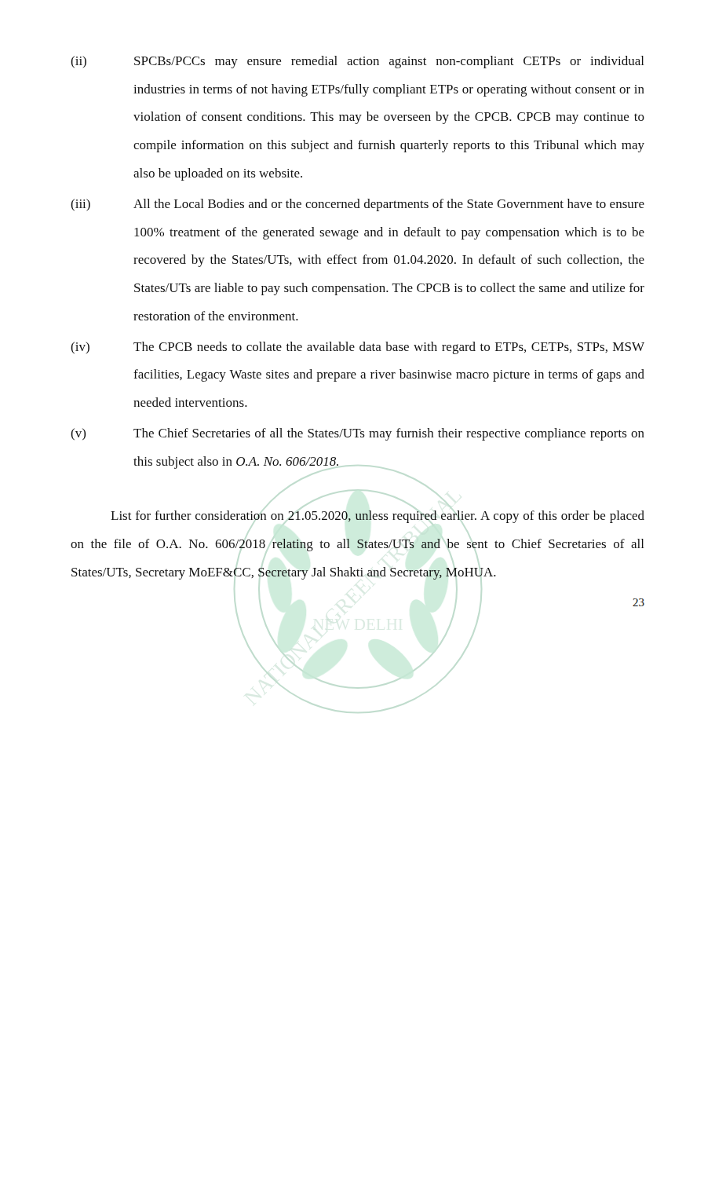NATIONAL GREEN TRIBUNAL NEW DELHI
(ii) SPCBs/PCCs may ensure remedial action against non-compliant CETPs or individual industries in terms of not having ETPs/fully compliant ETPs or operating without consent or in violation of consent conditions. This may be overseen by the CPCB. CPCB may continue to compile information on this subject and furnish quarterly reports to this Tribunal which may also be uploaded on its website.
(iii) All the Local Bodies and or the concerned departments of the State Government have to ensure 100% treatment of the generated sewage and in default to pay compensation which is to be recovered by the States/UTs, with effect from 01.04.2020. In default of such collection, the States/UTs are liable to pay such compensation. The CPCB is to collect the same and utilize for restoration of the environment.
(iv) The CPCB needs to collate the available data base with regard to ETPs, CETPs, STPs, MSW facilities, Legacy Waste sites and prepare a river basinwise macro picture in terms of gaps and needed interventions.
(v) The Chief Secretaries of all the States/UTs may furnish their respective compliance reports on this subject also in O.A. No. 606/2018.
List for further consideration on 21.05.2020, unless required earlier. A copy of this order be placed on the file of O.A. No. 606/2018 relating to all States/UTs and be sent to Chief Secretaries of all States/UTs, Secretary MoEF&CC, Secretary Jal Shakti and Secretary, MoHUA.
23